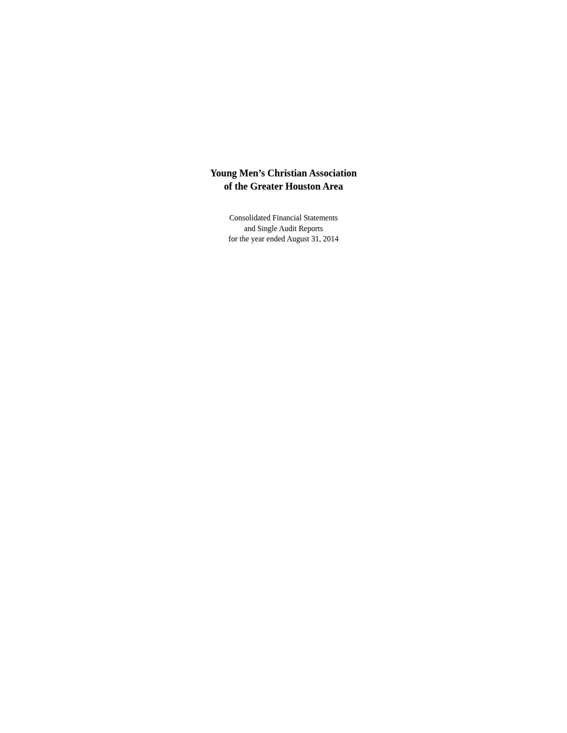Young Men’s Christian Association
of the Greater Houston Area
Consolidated Financial Statements
and Single Audit Reports
for the year ended August 31, 2014